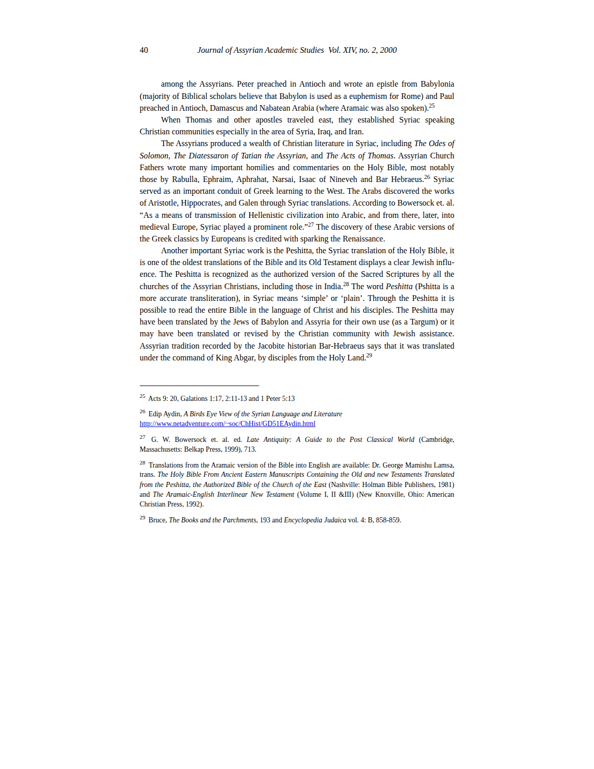40
Journal of Assyrian Academic Studies Vol. XIV, no. 2, 2000
among the Assyrians. Peter preached in Antioch and wrote an epistle from Babylonia (majority of Biblical scholars believe that Babylon is used as a euphemism for Rome) and Paul preached in Antioch, Damascus and Nabatean Arabia (where Aramaic was also spoken).25
When Thomas and other apostles traveled east, they established Syriac speaking Christian communities especially in the area of Syria, Iraq, and Iran.
The Assyrians produced a wealth of Christian literature in Syriac, including The Odes of Solomon, The Diatessaron of Tatian the Assyrian, and The Acts of Thomas. Assyrian Church Fathers wrote many important homilies and commentaries on the Holy Bible, most notably those by Rabulla, Ephraim, Aphrahat, Narsai, Isaac of Nineveh and Bar Hebraeus.26 Syriac served as an important conduit of Greek learning to the West. The Arabs discovered the works of Aristotle, Hippocrates, and Galen through Syriac translations. According to Bowersock et. al. “As a means of transmission of Hellenistic civilization into Arabic, and from there, later, into medieval Europe, Syriac played a prominent role.”27 The discovery of these Arabic versions of the Greek classics by Europeans is credited with sparking the Renaissance.
Another important Syriac work is the Peshitta, the Syriac translation of the Holy Bible, it is one of the oldest translations of the Bible and its Old Testament displays a clear Jewish influence. The Peshitta is recognized as the authorized version of the Sacred Scriptures by all the churches of the Assyrian Christians, including those in India.28 The word Peshitta (Pshitta is a more accurate transliteration), in Syriac means ‘simple’ or ‘plain’. Through the Peshitta it is possible to read the entire Bible in the language of Christ and his disciples. The Peshitta may have been translated by the Jews of Babylon and Assyria for their own use (as a Targum) or it may have been translated or revised by the Christian community with Jewish assistance. Assyrian tradition recorded by the Jacobite historian Bar-Hebraeus says that it was translated under the command of King Abgar, by disciples from the Holy Land.29
25 Acts 9: 20, Galations 1:17, 2:11-13 and 1 Peter 5:13
26 Edip Aydin, A Birds Eye View of the Syrian Language and Literature
http://www.netadventure.com/~soc/ChHist/GD51EAydin.html
27 G. W. Bowersock et. al. ed. Late Antiquity: A Guide to the Post Classical World (Cambridge, Massachusetts: Belkap Press, 1999), 713.
28 Translations from the Aramaic version of the Bible into English are available: Dr. George Mamishu Lamsa, trans. The Holy Bible From Ancient Eastern Manuscripts Containing the Old and new Testaments Translated from the Peshitta, the Authorized Bible of the Church of the East (Nashville: Holman Bible Publishers, 1981) and The Aramaic-English Interlinear New Testament (Volume I, II &III) (New Knoxville, Ohio: American Christian Press, 1992).
29 Bruce, The Books and the Parchments, 193 and Encyclopedia Judaica vol. 4: B, 858-859.